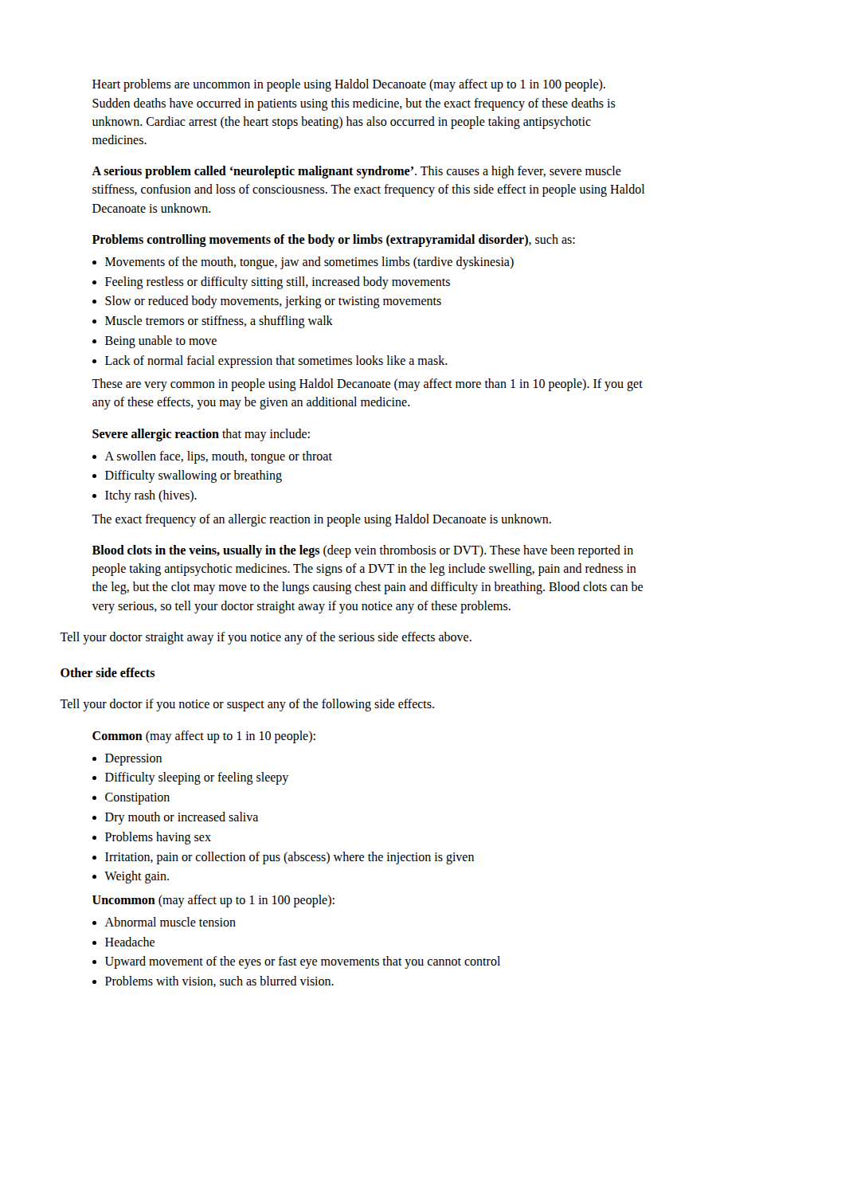Heart problems are uncommon in people using Haldol Decanoate (may affect up to 1 in 100 people). Sudden deaths have occurred in patients using this medicine, but the exact frequency of these deaths is unknown. Cardiac arrest (the heart stops beating) has also occurred in people taking antipsychotic medicines.
A serious problem called ‘neuroleptic malignant syndrome’. This causes a high fever, severe muscle stiffness, confusion and loss of consciousness. The exact frequency of this side effect in people using Haldol Decanoate is unknown.
Problems controlling movements of the body or limbs (extrapyramidal disorder), such as:
Movements of the mouth, tongue, jaw and sometimes limbs (tardive dyskinesia)
Feeling restless or difficulty sitting still, increased body movements
Slow or reduced body movements, jerking or twisting movements
Muscle tremors or stiffness, a shuffling walk
Being unable to move
Lack of normal facial expression that sometimes looks like a mask.
These are very common in people using Haldol Decanoate (may affect more than 1 in 10 people). If you get any of these effects, you may be given an additional medicine.
Severe allergic reaction that may include:
A swollen face, lips, mouth, tongue or throat
Difficulty swallowing or breathing
Itchy rash (hives).
The exact frequency of an allergic reaction in people using Haldol Decanoate is unknown.
Blood clots in the veins, usually in the legs (deep vein thrombosis or DVT). These have been reported in people taking antipsychotic medicines. The signs of a DVT in the leg include swelling, pain and redness in the leg, but the clot may move to the lungs causing chest pain and difficulty in breathing. Blood clots can be very serious, so tell your doctor straight away if you notice any of these problems.
Tell your doctor straight away if you notice any of the serious side effects above.
Other side effects
Tell your doctor if you notice or suspect any of the following side effects.
Common (may affect up to 1 in 10 people):
Depression
Difficulty sleeping or feeling sleepy
Constipation
Dry mouth or increased saliva
Problems having sex
Irritation, pain or collection of pus (abscess) where the injection is given
Weight gain.
Uncommon (may affect up to 1 in 100 people):
Abnormal muscle tension
Headache
Upward movement of the eyes or fast eye movements that you cannot control
Problems with vision, such as blurred vision.